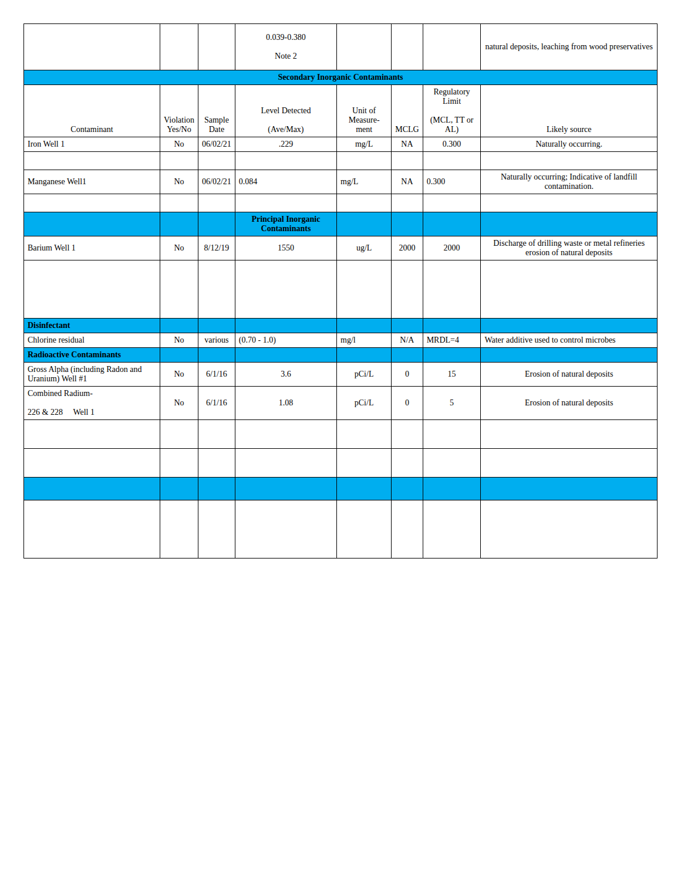| | | | 0.039-0.380 Note 2 | | | | natural deposits, leaching from wood preservatives |
| Secondary Inorganic Contaminants |
| Contaminant | Violation Yes/No | Sample Date | Level Detected (Ave/Max) | Unit of Measure- ment | MCLG | Regulatory Limit (MCL, TT or AL) | Likely source |
| Iron Well 1 | No | 06/02/21 | .229 | mg/L | NA | 0.300 | Naturally occurring. |
| Manganese Well1 | No | 06/02/21 | 0.084 | mg/L | NA | 0.300 | Naturally occurring; Indicative of landfill contamination. |
| | | | Principal Inorganic Contaminants | | | | |
| Barium Well 1 | No | 8/12/19 | 1550 | ug/L | 2000 | 2000 | Discharge of drilling waste or metal refineries erosion of natural deposits |
| Disinfectant | | | | | | | |
| Chlorine residual | No | various | (0.70 - 1.0) | mg/l | N/A | MRDL=4 | Water additive used to control microbes |
| Radioactive Contaminants | | | | | | | |
| Gross Alpha (including Radon and Uranium) Well #1 | No | 6/1/16 | 3.6 | pCi/L | 0 | 15 | Erosion of natural deposits |
| Combined Radium- 226 & 228 Well 1 | No | 6/1/16 | 1.08 | pCi/L | 0 | 5 | Erosion of natural deposits |